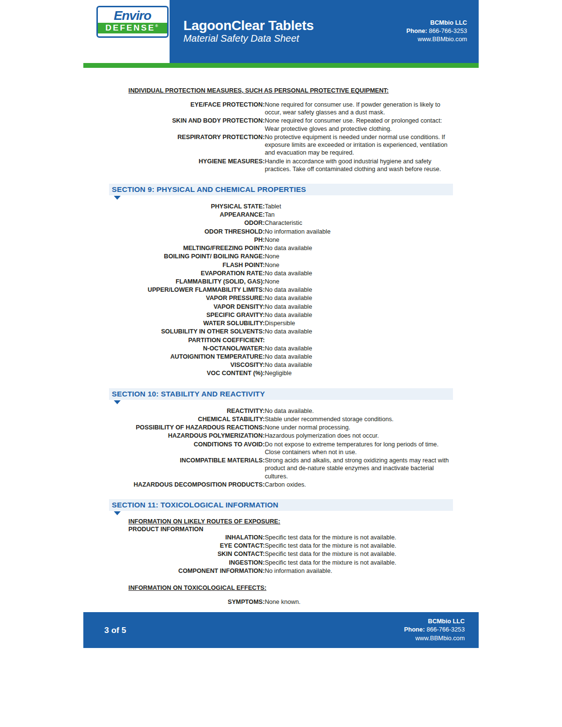LagoonClear Tablets
Material Safety Data Sheet
BCMbio LLC
Phone: 866-766-3253
www.BBMbio.com
Enviro DEFENSE®
INDIVIDUAL PROTECTION MEASURES, SUCH AS PERSONAL PROTECTIVE EQUIPMENT:
| EYE/FACE PROTECTION: | None required for consumer use. If powder generation is likely to occur, wear safety glasses and a dust mask. |
| SKIN AND BODY PROTECTION: | None required for consumer use. Repeated or prolonged contact: Wear protective gloves and protective clothing. |
| RESPIRATORY PROTECTION: | No protective equipment is needed under normal use conditions. If exposure limits are exceeded or irritation is experienced, ventilation and evacuation may be required. |
| HYGIENE MEASURES: | Handle in accordance with good industrial hygiene and safety practices. Take off contaminated clothing and wash before reuse. |
SECTION 9: PHYSICAL AND CHEMICAL PROPERTIES
| PHYSICAL STATE: | Tablet |
| APPEARANCE: | Tan |
| ODOR: | Characteristic |
| ODOR THRESHOLD: | No information available |
| PH: | None |
| MELTING/FREEZING POINT: | No data available |
| BOILING POINT/ BOILING RANGE: | None |
| FLASH POINT: | None |
| EVAPORATION RATE: | No data available |
| FLAMMABILITY (SOLID, GAS): | None |
| UPPER/LOWER FLAMMABILITY LIMITS: | No data available |
| VAPOR PRESSURE: | No data available |
| VAPOR DENSITY: | No data available |
| SPECIFIC GRAVITY: | No data available |
| WATER SOLUBILITY: | Dispersible |
| SOLUBILITY IN OTHER SOLVENTS: | No data available |
| PARTITION COEFFICIENT: | |
| N-OCTANOL/WATER: | No data available |
| AUTOIGNITION TEMPERATURE: | No data available |
| VISCOSITY: | No data available |
| VOC CONTENT (%): | Negligible |
SECTION 10: STABILITY AND REACTIVITY
| REACTIVITY: | No data available. |
| CHEMICAL STABILITY: | Stable under recommended storage conditions. |
| POSSIBILITY OF HAZARDOUS REACTIONS: | None under normal processing. |
| HAZARDOUS POLYMERIZATION: | Hazardous polymerization does not occur. |
| CONDITIONS TO AVOID: | Do not expose to extreme temperatures for long periods of time. Close containers when not in use. |
| INCOMPATIBLE MATERIALS: | Strong acids and alkalis, and strong oxidizing agents may react with product and de-nature stable enzymes and inactivate bacterial cultures. |
| HAZARDOUS DECOMPOSITION PRODUCTS: | Carbon oxides. |
SECTION 11: TOXICOLOGICAL INFORMATION
INFORMATION ON LIKELY ROUTES OF EXPOSURE:
PRODUCT INFORMATION
| INHALATION: | Specific test data for the mixture is not available. |
| EYE CONTACT: | Specific test data for the mixture is not available. |
| SKIN CONTACT: | Specific test data for the mixture is not available. |
| INGESTION: | Specific test data for the mixture is not available. |
| COMPONENT INFORMATION: | No information available. |
INFORMATION ON TOXICOLOGICAL EFFECTS:
| SYMPTOMS: | None known. |
3 of 5
BCMbio LLC
Phone: 866-766-3253
www.BBMbio.com